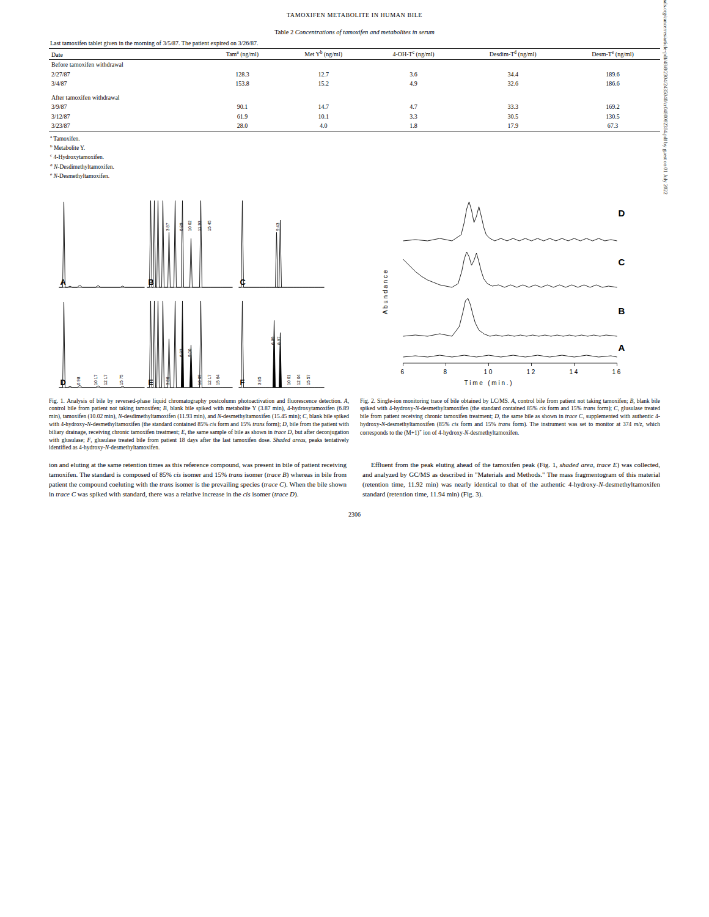TAMOXIFEN METABOLITE IN HUMAN BILE
Table 2 Concentrations of tamoxifen and metabolites in serum
Last tamoxifen tablet given in the morning of 3/5/87. The patient expired on 3/26/87.
| Date | Tam a (ng/ml) | Met Y b (ng/ml) | 4-OH-T c (ng/ml) | Desdim-T d (ng/ml) | Desm-T e (ng/ml) |
| --- | --- | --- | --- | --- | --- |
| Before tamoxifen withdrawal | | | | | |
| 2/27/87 | 128.3 | 12.7 | 3.6 | 34.4 | 189.6 |
| 3/4/87 | 153.8 | 15.2 | 4.9 | 32.6 | 186.6 |
| After tamoxifen withdrawal | | | | | |
| 3/9/87 | 90.1 | 14.7 | 4.7 | 33.3 | 169.2 |
| 3/12/87 | 61.9 | 10.1 | 3.3 | 30.5 | 130.5 |
| 3/23/87 | 28.0 | 4.0 | 1.8 | 17.9 | 67.3 |
a Tamoxifen.
b Metabolite Y.
c 4-Hydroxytamoxifen.
d N-Desdimethyltamoxifen.
e N-Desmethyltamoxifen.
A B 3 87 6 89 10 02 11 93 15 45 C 9 43 D 6 98 10 17 12 17 15 75 E 3 86 6 92 9 00 10 09 12 17 15 64 F 3 85 6 89 8 97 10 01 12 04 15 57
Fig. 1. Analysis of bile by reversed-phase liquid chromatography postcolumn photoactivation and fluorescence detection. A, control bile from patient not taking tamoxifen; B, blank bile spiked with metabolite Y (3.87 min), 4-hydroxytamoxifen (6.89 min), tamoxifen (10.02 min), N-desdimethyltamoxifen (11.93 min), and N-desmethyltamoxifen (15.45 min); C, blank bile spiked with 4-hydroxy-N-desmethyltamoxifen (the standard contained 85% cis form and 15% trans form); D, bile from the patient with biliary drainage, receiving chronic tamoxifen treatment; E, the same sample of bile as shown in trace D, but after deconjugation with glusulase; F, glusulase treated bile from patient 18 days after the last tamoxifen dose. Shaded areas, peaks tentatively identified as 4-hydroxy-N-desmethyltamoxifen.
A b u n d a n c e D C B A 6 8 1 0 1 2 1 4 1 6 T i m e ( m i n . )
Fig. 2. Single-ion monitoring trace of bile obtained by LC/MS. A, control bile from patient not taking tamoxifen; B, blank bile spiked with 4-hydroxy-N-desmethyltamoxifen (the standard contained 85% cis form and 15% trans form); C, glusulase treated bile from patient receiving chronic tamoxifen treatment; D, the same bile as shown in trace C, supplemented with authentic 4-hydroxy-N-desmethyltamoxifen (85% cis form and 15% trans form). The instrument was set to monitor at 374 m/z, which corresponds to the (M+1)+ ion of 4-hydroxy-N-desmethyltamoxifen.
ion and eluting at the same retention times as this reference compound, was present in bile of patient receiving tamoxifen. The standard is composed of 85% cis isomer and 15% trans isomer (trace B) whereas in bile from patient the compound coeluting with the trans isomer is the prevailing species (trace C). When the bile shown in trace C was spiked with standard, there was a relative increase in the cis isomer (trace D).
Effluent from the peak eluting ahead of the tamoxifen peak (Fig. 1, shaded area, trace E) was collected, and analyzed by GC/MS as described in "Materials and Methods." The mass fragmentogram of this material (retention time, 11.92 min) was nearly identical to that of the authentic 4-hydroxy-N-desmethyltamoxifen standard (retention time, 11.94 min) (Fig. 3).
2306
Downloaded from http://aacrjournals.org/cancerres/article-pdf/48/8/2304/2435040/cr0480082304.pdf by guest on 01 July 2022